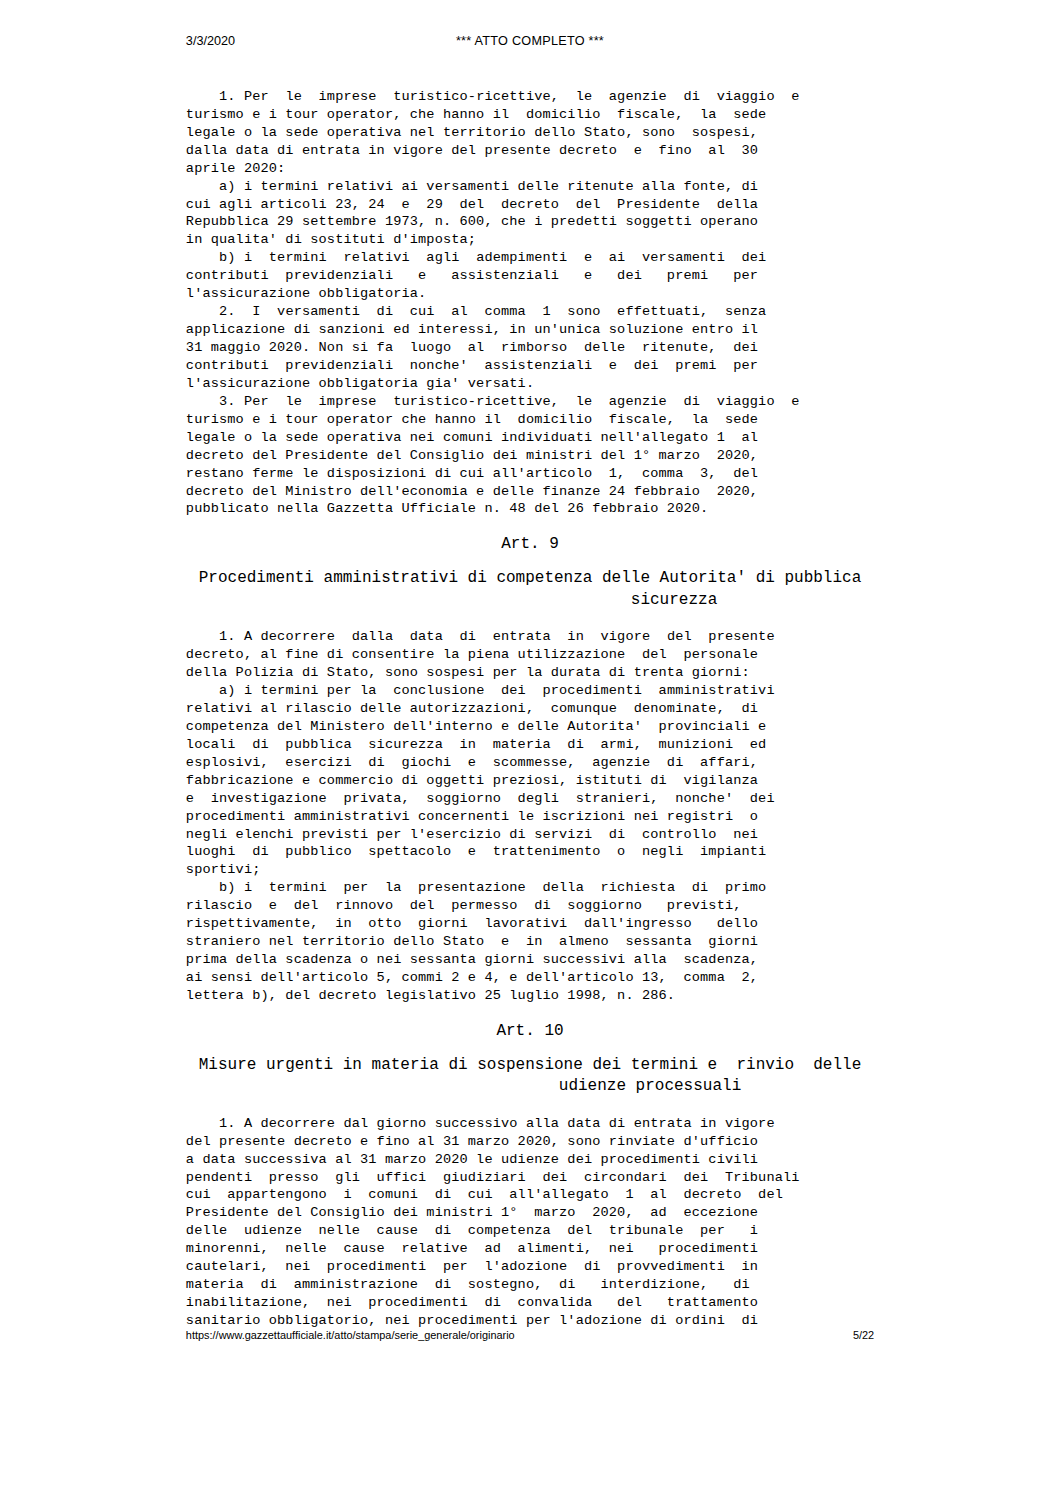3/3/2020
*** ATTO COMPLETO ***
1. Per le imprese turistico-ricettive, le agenzie di viaggio e turismo e i tour operator, che hanno il domicilio fiscale, la sede legale o la sede operativa nel territorio dello Stato, sono sospesi, dalla data di entrata in vigore del presente decreto e fino al 30 aprile 2020: a) i termini relativi ai versamenti delle ritenute alla fonte, di cui agli articoli 23, 24 e 29 del decreto del Presidente della Repubblica 29 settembre 1973, n. 600, che i predetti soggetti operano in qualita' di sostituti d'imposta; b) i termini relativi agli adempimenti e ai versamenti dei contributi previdenziali e assistenziali e dei premi per l'assicurazione obbligatoria. 2. I versamenti di cui al comma 1 sono effettuati, senza applicazione di sanzioni ed interessi, in un'unica soluzione entro il 31 maggio 2020. Non si fa luogo al rimborso delle ritenute, dei contributi previdenziali nonche' assistenziali e dei premi per l'assicurazione obbligatoria gia' versati. 3. Per le imprese turistico-ricettive, le agenzie di viaggio e turismo e i tour operator che hanno il domicilio fiscale, la sede legale o la sede operativa nei comuni individuati nell'allegato 1 al decreto del Presidente del Consiglio dei ministri del 1° marzo 2020, restano ferme le disposizioni di cui all'articolo 1, comma 3, del decreto del Ministro dell'economia e delle finanze 24 febbraio 2020, pubblicato nella Gazzetta Ufficiale n. 48 del 26 febbraio 2020.
Art. 9
Procedimenti amministrativi di competenza delle Autorita' di pubblica sicurezza
1. A decorrere dalla data di entrata in vigore del presente decreto, al fine di consentire la piena utilizzazione del personale della Polizia di Stato, sono sospesi per la durata di trenta giorni: a) i termini per la conclusione dei procedimenti amministrativi relativi al rilascio delle autorizzazioni, comunque denominate, di competenza del Ministero dell'interno e delle Autorita' provinciali e locali di pubblica sicurezza in materia di armi, munizioni ed esplosivi, esercizi di giochi e scommesse, agenzie di affari, fabbricazione e commercio di oggetti preziosi, istituti di vigilanza e investigazione privata, soggiorno degli stranieri, nonche' dei procedimenti amministrativi concernenti le iscrizioni nei registri o negli elenchi previsti per l'esercizio di servizi di controllo nei luoghi di pubblico spettacolo e trattenimento o negli impianti sportivi; b) i termini per la presentazione della richiesta di primo rilascio e del rinnovo del permesso di soggiorno previsti, rispettivamente, in otto giorni lavorativi dall'ingresso dello straniero nel territorio dello Stato e in almeno sessanta giorni prima della scadenza o nei sessanta giorni successivi alla scadenza, ai sensi dell'articolo 5, commi 2 e 4, e dell'articolo 13, comma 2, lettera b), del decreto legislativo 25 luglio 1998, n. 286.
Art. 10
Misure urgenti in materia di sospensione dei termini e rinvio delle udienze processuali
1. A decorrere dal giorno successivo alla data di entrata in vigore del presente decreto e fino al 31 marzo 2020, sono rinviate d'ufficio a data successiva al 31 marzo 2020 le udienze dei procedimenti civili pendenti presso gli uffici giudiziari dei circondari dei Tribunali cui appartengono i comuni di cui all'allegato 1 al decreto del Presidente del Consiglio dei ministri 1° marzo 2020, ad eccezione delle udienze nelle cause di competenza del tribunale per i minorenni, nelle cause relative ad alimenti, nei procedimenti cautelari, nei procedimenti per l'adozione di provvedimenti in materia di amministrazione di sostegno, di interdizione, di inabilitazione, nei procedimenti di convalida del trattamento sanitario obbligatorio, nei procedimenti per l'adozione di ordini di
https://www.gazzettaufficiale.it/atto/stampa/serie_generale/originario
5/22